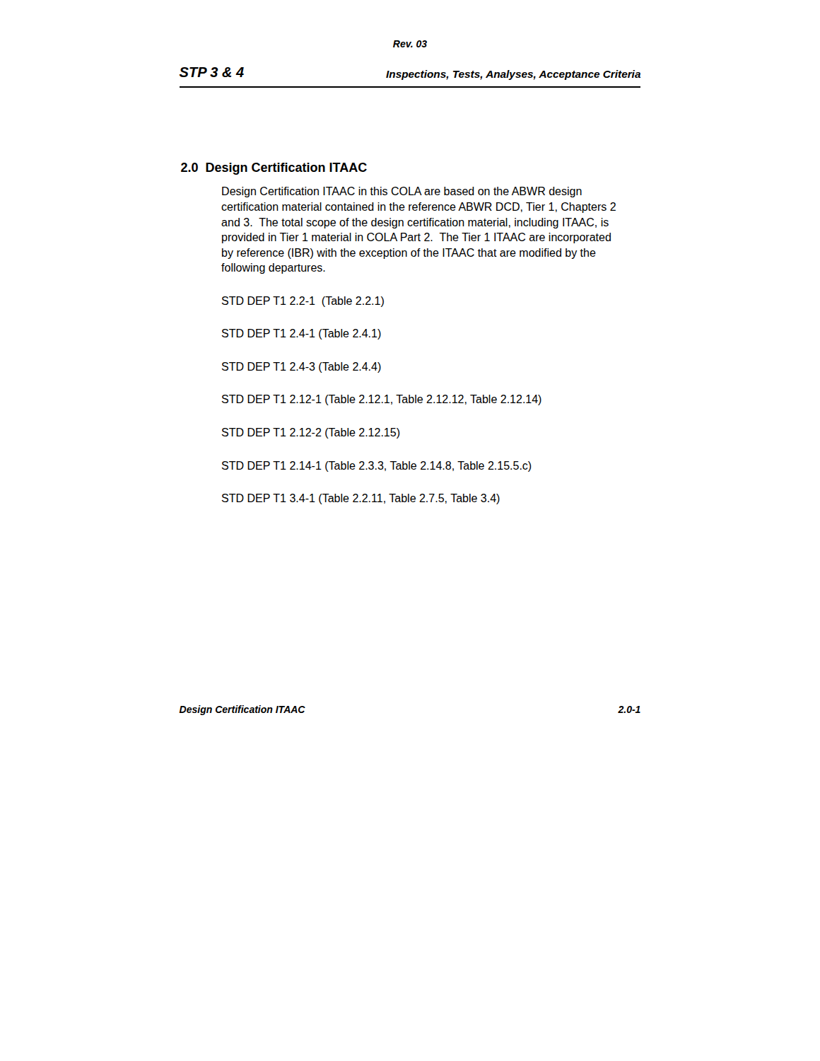Rev. 03
STP 3 & 4
Inspections, Tests, Analyses, Acceptance Criteria
2.0 Design Certification ITAAC
Design Certification ITAAC in this COLA are based on the ABWR design certification material contained in the reference ABWR DCD, Tier 1, Chapters 2 and 3. The total scope of the design certification material, including ITAAC, is provided in Tier 1 material in COLA Part 2. The Tier 1 ITAAC are incorporated by reference (IBR) with the exception of the ITAAC that are modified by the following departures.
STD DEP T1 2.2-1 (Table 2.2.1)
STD DEP T1 2.4-1 (Table 2.4.1)
STD DEP T1 2.4-3 (Table 2.4.4)
STD DEP T1 2.12-1 (Table 2.12.1, Table 2.12.12, Table 2.12.14)
STD DEP T1 2.12-2 (Table 2.12.15)
STD DEP T1 2.14-1 (Table 2.3.3, Table 2.14.8, Table 2.15.5.c)
STD DEP T1 3.4-1 (Table 2.2.11, Table 2.7.5, Table 3.4)
Design Certification ITAAC
2.0-1